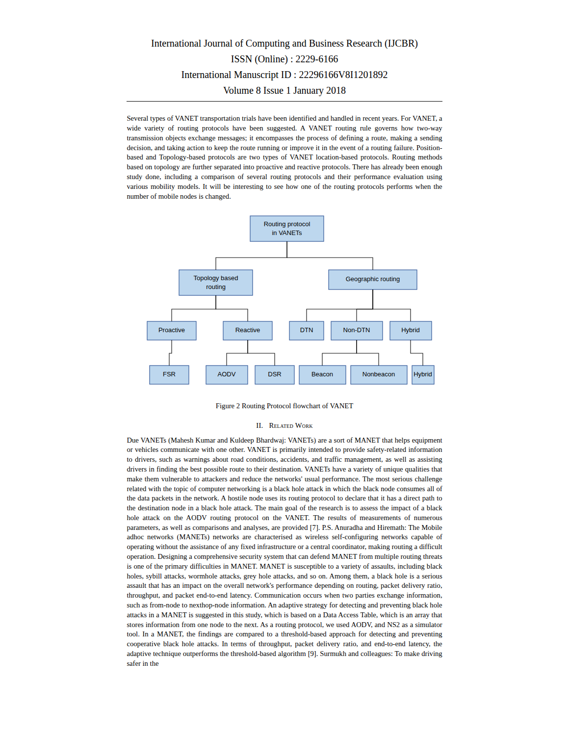International Journal of Computing and Business Research (IJCBR)
ISSN (Online) : 2229-6166
International Manuscript ID : 22296166V8I1201892
Volume 8 Issue 1 January 2018
Several types of VANET transportation trials have been identified and handled in recent years. For VANET, a wide variety of routing protocols have been suggested. A VANET routing rule governs how two-way transmission objects exchange messages; it encompasses the process of defining a route, making a sending decision, and taking action to keep the route running or improve it in the event of a routing failure. Position-based and Topology-based protocols are two types of VANET location-based protocols. Routing methods based on topology are further separated into proactive and reactive protocols. There has already been enough study done, including a comparison of several routing protocols and their performance evaluation using various mobility models. It will be interesting to see how one of the routing protocols performs when the number of mobile nodes is changed.
Routing protocol in VANETs Topology based routing Geographic routing Proactive Reactive DTN Non-DTN Hybrid FSR AODV DSR Beacon Nonbeacon Hybrid
Figure 2 Routing Protocol flowchart of VANET
II. Related Work
Due VANETs (Mahesh Kumar and Kuldeep Bhardwaj: VANETs) are a sort of MANET that helps equipment or vehicles communicate with one other. VANET is primarily intended to provide safety-related information to drivers, such as warnings about road conditions, accidents, and traffic management, as well as assisting drivers in finding the best possible route to their destination. VANETs have a variety of unique qualities that make them vulnerable to attackers and reduce the networks' usual performance. The most serious challenge related with the topic of computer networking is a black hole attack in which the black node consumes all of the data packets in the network. A hostile node uses its routing protocol to declare that it has a direct path to the destination node in a black hole attack. The main goal of the research is to assess the impact of a black hole attack on the AODV routing protocol on the VANET. The results of measurements of numerous parameters, as well as comparisons and analyses, are provided [7]. P.S. Anuradha and Hiremath: The Mobile adhoc networks (MANETs) networks are characterised as wireless self-configuring networks capable of operating without the assistance of any fixed infrastructure or a central coordinator, making routing a difficult operation. Designing a comprehensive security system that can defend MANET from multiple routing threats is one of the primary difficulties in MANET. MANET is susceptible to a variety of assaults, including black holes, sybill attacks, wormhole attacks, grey hole attacks, and so on. Among them, a black hole is a serious assault that has an impact on the overall network's performance depending on routing, packet delivery ratio, throughput, and packet end-to-end latency. Communication occurs when two parties exchange information, such as from-node to nexthop-node information. An adaptive strategy for detecting and preventing black hole attacks in a MANET is suggested in this study, which is based on a Data Access Table, which is an array that stores information from one node to the next. As a routing protocol, we used AODV, and NS2 as a simulator tool. In a MANET, the findings are compared to a threshold-based approach for detecting and preventing cooperative black hole attacks. In terms of throughput, packet delivery ratio, and end-to-end latency, the adaptive technique outperforms the threshold-based algorithm [9]. Surmukh and colleagues: To make driving safer in the